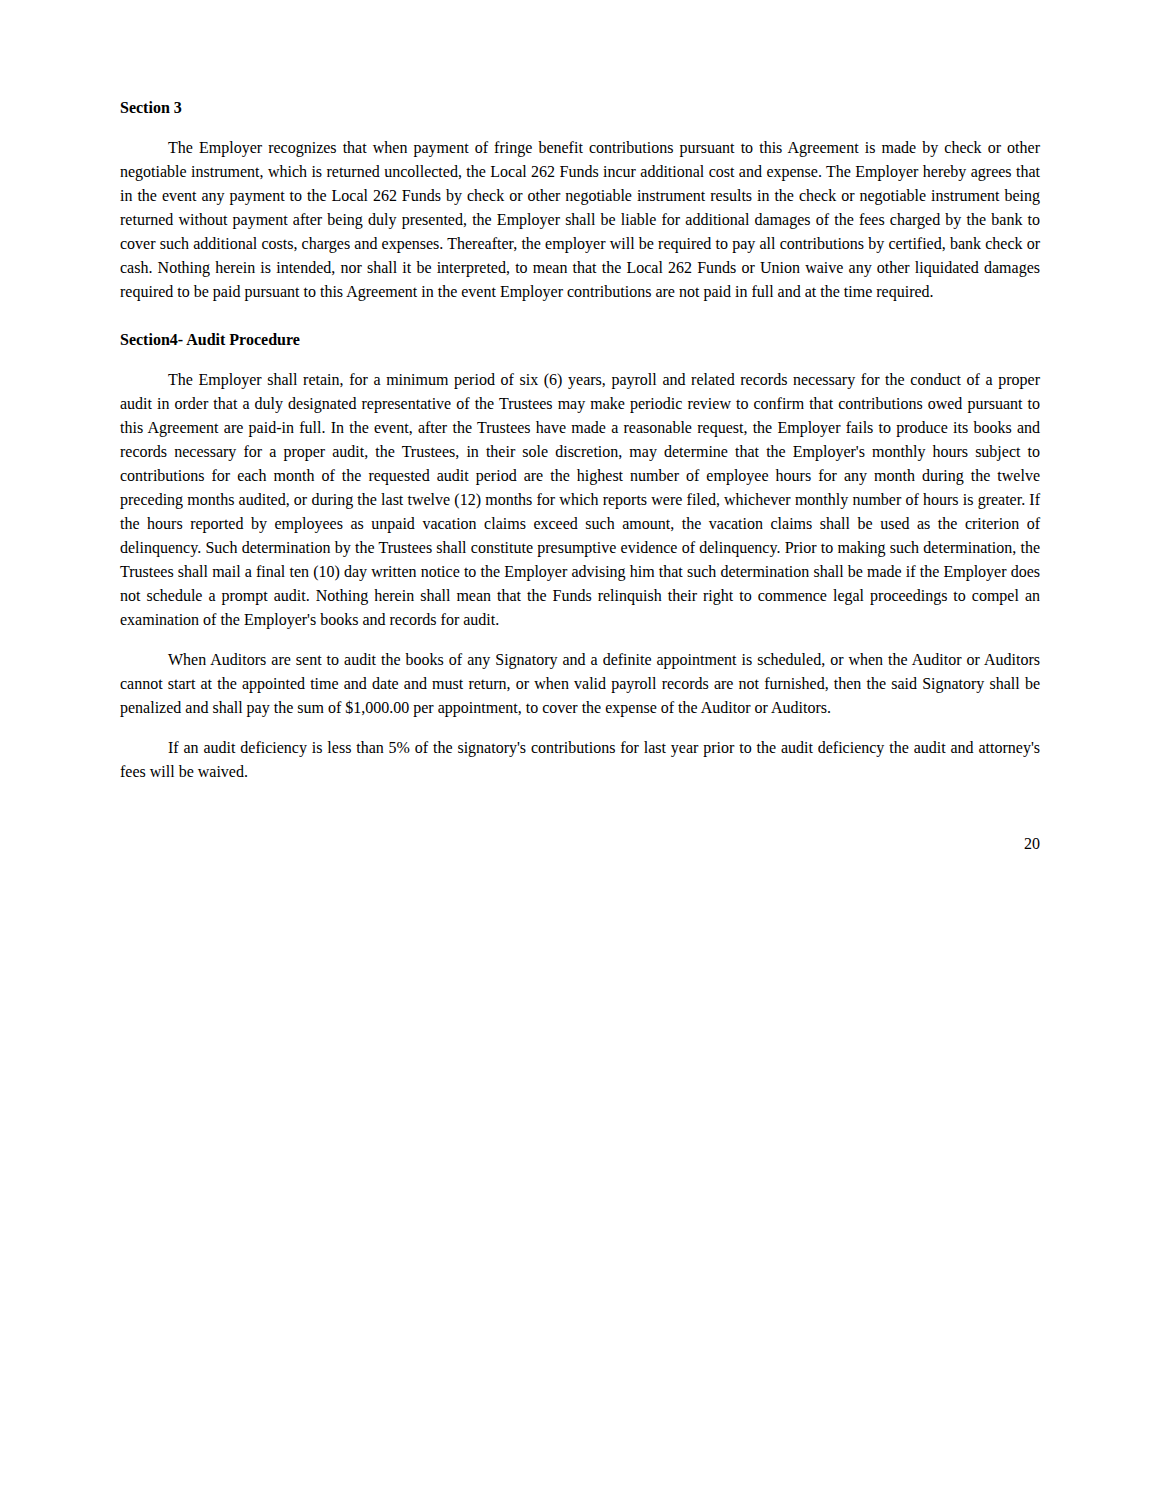Section 3
The Employer recognizes that when payment of fringe benefit contributions pursuant to this Agreement is made by check or other negotiable instrument, which is returned uncollected, the Local 262 Funds incur additional cost and expense. The Employer hereby agrees that in the event any payment to the Local 262 Funds by check or other negotiable instrument results in the check or negotiable instrument being returned without payment after being duly presented, the Employer shall be liable for additional damages of the fees charged by the bank to cover such additional costs, charges and expenses. Thereafter, the employer will be required to pay all contributions by certified, bank check or cash. Nothing herein is intended, nor shall it be interpreted, to mean that the Local 262 Funds or Union waive any other liquidated damages required to be paid pursuant to this Agreement in the event Employer contributions are not paid in full and at the time required.
Section4- Audit Procedure
The Employer shall retain, for a minimum period of six (6) years, payroll and related records necessary for the conduct of a proper audit in order that a duly designated representative of the Trustees may make periodic review to confirm that contributions owed pursuant to this Agreement are paid-in full. In the event, after the Trustees have made a reasonable request, the Employer fails to produce its books and records necessary for a proper audit, the Trustees, in their sole discretion, may determine that the Employer's monthly hours subject to contributions for each month of the requested audit period are the highest number of employee hours for any month during the twelve preceding months audited, or during the last twelve (12) months for which reports were filed, whichever monthly number of hours is greater. If the hours reported by employees as unpaid vacation claims exceed such amount, the vacation claims shall be used as the criterion of delinquency. Such determination by the Trustees shall constitute presumptive evidence of delinquency. Prior to making such determination, the Trustees shall mail a final ten (10) day written notice to the Employer advising him that such determination shall be made if the Employer does not schedule a prompt audit. Nothing herein shall mean that the Funds relinquish their right to commence legal proceedings to compel an examination of the Employer's books and records for audit.
When Auditors are sent to audit the books of any Signatory and a definite appointment is scheduled, or when the Auditor or Auditors cannot start at the appointed time and date and must return, or when valid payroll records are not furnished, then the said Signatory shall be penalized and shall pay the sum of $1,000.00 per appointment, to cover the expense of the Auditor or Auditors.
If an audit deficiency is less than 5% of the signatory's contributions for last year prior to the audit deficiency the audit and attorney's fees will be waived.
20